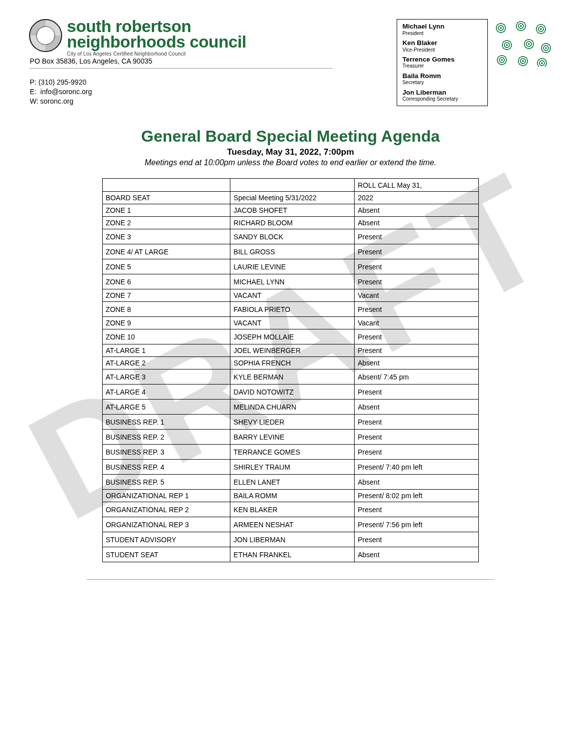DRAFT
south robertson
neighborhoods council
City of Los Angeles Certified Neighborhood Council
PO Box 35836, Los Angeles, CA 90035
P: (310) 295-9920
E: info@soronc.org
W: soronc.org
Michael Lynn
President
Ken Blaker
Vice-President
Terrence Gomes
Treasurer
Baila Romm
Secretary
Jon Liberman
Corresponding Secretary
General Board Special Meeting Agenda
Tuesday, May 31, 2022, 7:00pm
Meetings end at 10:00pm unless the Board votes to end earlier or extend the time.
| | | ROLL CALL May 31, |
| BOARD SEAT | Special Meeting 5/31/2022 | 2022 |
| ZONE 1 | JACOB SHOFET | Absent |
| ZONE 2 | RICHARD BLOOM | Absent |
| ZONE 3 | SANDY BLOCK | Present |
| ZONE 4/ AT LARGE | BILL GROSS | Present |
| ZONE 5 | LAURIE LEVINE | Present |
| ZONE 6 | MICHAEL LYNN | Present |
| ZONE 7 | VACANT | Vacant |
| ZONE 8 | FABIOLA PRIETO | Present |
| ZONE 9 | VACANT | Vacant |
| ZONE 10 | JOSEPH MOLLAIE | Present |
| AT-LARGE 1 | JOEL WEINBERGER | Present |
| AT-LARGE 2 | SOPHIA FRENCH | Absent |
| AT-LARGE 3 | KYLE BERMAN | Absent/ 7:45 pm |
| AT-LARGE 4 | DAVID NOTOWITZ | Present |
| AT-LARGE 5 | MELINDA CHUARN | Absent |
| BUSINESS REP. 1 | SHEVY LIEDER | Present |
| BUSINESS REP. 2 | BARRY LEVINE | Present |
| BUSINESS REP. 3 | TERRANCE GOMES | Present |
| BUSINESS REP. 4 | SHIRLEY TRAUM | Present/ 7:40 pm left |
| BUSINESS REP. 5 | ELLEN LANET | Absent |
| ORGANIZATIONAL REP 1 | BAILA ROMM | Present/ 8:02 pm left |
| ORGANIZATIONAL REP 2 | KEN BLAKER | Present |
| ORGANIZATIONAL REP 3 | ARMEEN NESHAT | Present/ 7:56 pm left |
| STUDENT ADVISORY | JON LIBERMAN | Present |
| STUDENT SEAT | ETHAN FRANKEL | Absent |